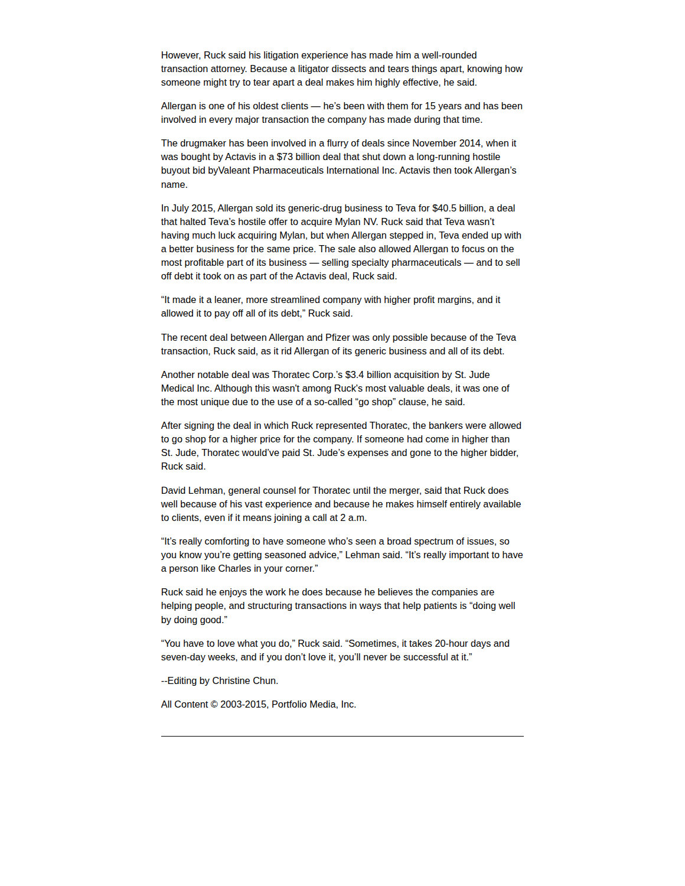However, Ruck said his litigation experience has made him a well-rounded transaction attorney. Because a litigator dissects and tears things apart, knowing how someone might try to tear apart a deal makes him highly effective, he said.
Allergan is one of his oldest clients — he’s been with them for 15 years and has been involved in every major transaction the company has made during that time.
The drugmaker has been involved in a flurry of deals since November 2014, when it was bought by Actavis in a $73 billion deal that shut down a long-running hostile buyout bid byValeant Pharmaceuticals International Inc. Actavis then took Allergan’s name.
In July 2015, Allergan sold its generic-drug business to Teva for $40.5 billion, a deal that halted Teva’s hostile offer to acquire Mylan NV. Ruck said that Teva wasn’t having much luck acquiring Mylan, but when Allergan stepped in, Teva ended up with a better business for the same price. The sale also allowed Allergan to focus on the most profitable part of its business — selling specialty pharmaceuticals — and to sell off debt it took on as part of the Actavis deal, Ruck said.
“It made it a leaner, more streamlined company with higher profit margins, and it allowed it to pay off all of its debt,” Ruck said.
The recent deal between Allergan and Pfizer was only possible because of the Teva transaction, Ruck said, as it rid Allergan of its generic business and all of its debt.
Another notable deal was Thoratec Corp.’s $3.4 billion acquisition by St. Jude Medical Inc. Although this wasn't among Ruck's most valuable deals, it was one of the most unique due to the use of a so-called “go shop” clause, he said.
After signing the deal in which Ruck represented Thoratec, the bankers were allowed to go shop for a higher price for the company. If someone had come in higher than St. Jude, Thoratec would’ve paid St. Jude’s expenses and gone to the higher bidder, Ruck said.
David Lehman, general counsel for Thoratec until the merger, said that Ruck does well because of his vast experience and because he makes himself entirely available to clients, even if it means joining a call at 2 a.m.
“It’s really comforting to have someone who’s seen a broad spectrum of issues, so you know you’re getting seasoned advice,” Lehman said. “It’s really important to have a person like Charles in your corner.”
Ruck said he enjoys the work he does because he believes the companies are helping people, and structuring transactions in ways that help patients is “doing well by doing good.”
“You have to love what you do,” Ruck said. “Sometimes, it takes 20-hour days and seven-day weeks, and if you don’t love it, you’ll never be successful at it.”
--Editing by Christine Chun.
All Content © 2003-2015, Portfolio Media, Inc.